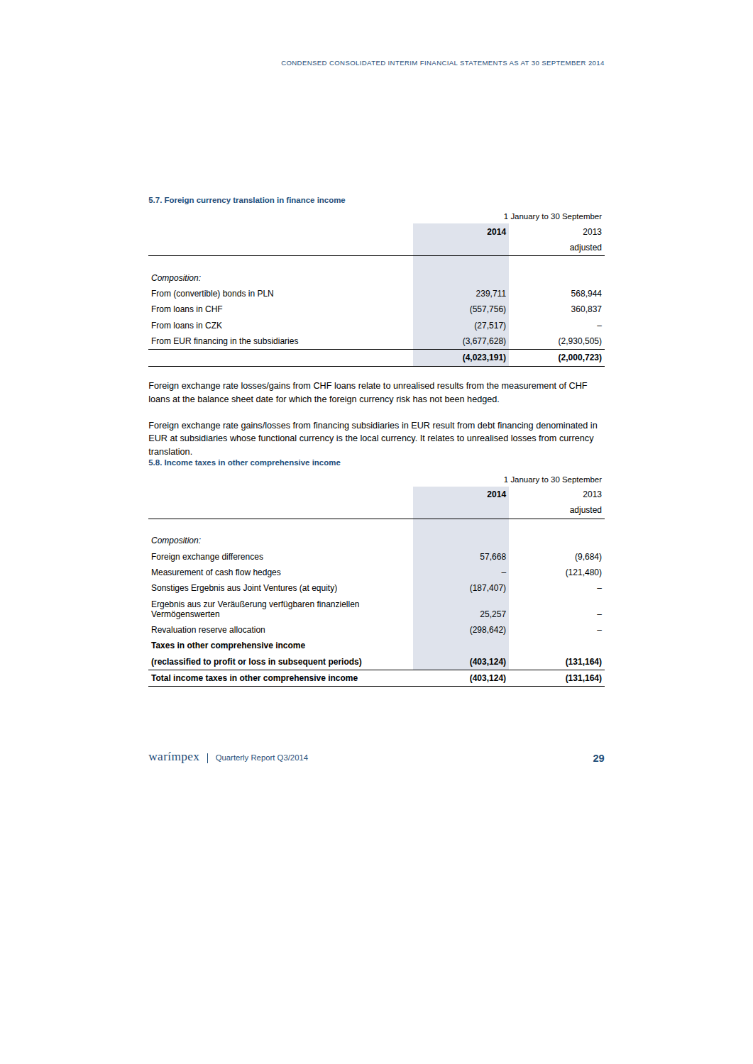Condensed consolidated interim financial statements as at 30 September 2014
5.7. Foreign currency translation in finance income
| | 1 January to 30 September |
| | 2014 | 2013 |
| | | adjusted |
| Composition: | | |
| From (convertible) bonds in PLN | 239,711 | 568,944 |
| From loans in CHF | (557,756) | 360,837 |
| From loans in CZK | (27,517) | – |
| From EUR financing in the subsidiaries | (3,677,628) | (2,930,505) |
| | (4,023,191) | (2,000,723) |
Foreign exchange rate losses/gains from CHF loans relate to unrealised results from the measurement of CHF loans at the balance sheet date for which the foreign currency risk has not been hedged.
Foreign exchange rate gains/losses from financing subsidiaries in EUR result from debt financing denominated in EUR at subsidiaries whose functional currency is the local currency. It relates to unrealised losses from currency translation.
5.8. Income taxes in other comprehensive income
| | 1 January to 30 September |
| | 2014 | 2013 |
| | | adjusted |
| Composition: | | |
| Foreign exchange differences | 57,668 | (9,684) |
| Measurement of cash flow hedges | – | (121,480) |
| Sonstiges Ergebnis aus Joint Ventures (at equity) | (187,407) | – |
| Ergebnis aus zur Veräußerung verfügbaren finanziellen Vermögenswerten | 25,257 | – |
| Revaluation reserve allocation | (298,642) | – |
| Taxes in other comprehensive income | | |
| (reclassified to profit or loss in subsequent periods) | (403,124) | (131,164) |
| Total income taxes in other comprehensive income | (403,124) | (131,164) |
warímpex Quarterly Report Q3/2014
29